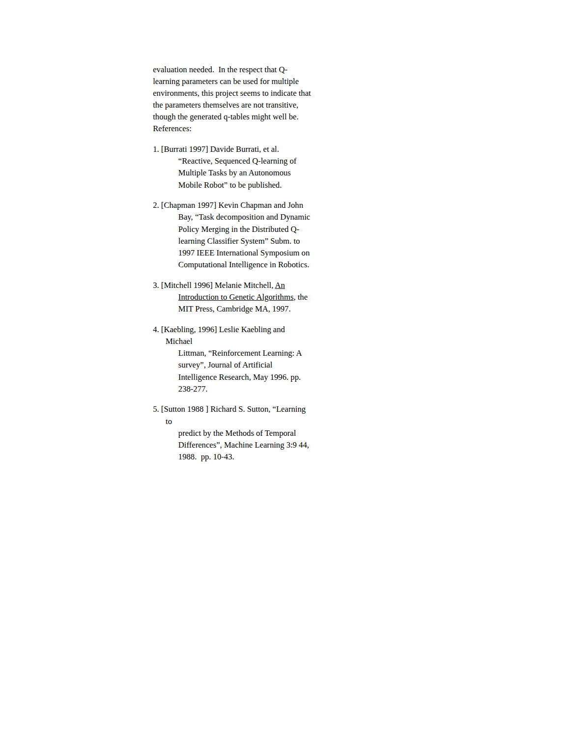evaluation needed. In the respect that Q-learning parameters can be used for multiple environments, this project seems to indicate that the parameters themselves are not transitive, though the generated q-tables might well be.
References:
1. [Burrati 1997] Davide Burrati, et al. “Reactive, Sequenced Q-learning of Multiple Tasks by an Autonomous Mobile Robot” to be published.
2. [Chapman 1997] Kevin Chapman and John Bay, “Task decomposition and Dynamic Policy Merging in the Distributed Q-learning Classifier System” Subm. to 1997 IEEE International Symposium on Computational Intelligence in Robotics.
3. [Mitchell 1996] Melanie Mitchell, An Introduction to Genetic Algorithms, the MIT Press, Cambridge MA, 1997.
4. [Kaebling, 1996] Leslie Kaebling and Michael Littman, “Reinforcement Learning: A survey”, Journal of Artificial Intelligence Research, May 1996. pp. 238-277.
5. [Sutton 1988 ] Richard S. Sutton, “Learning to predict by the Methods of Temporal Differences”, Machine Learning 3:9 44, 1988. pp. 10-43.